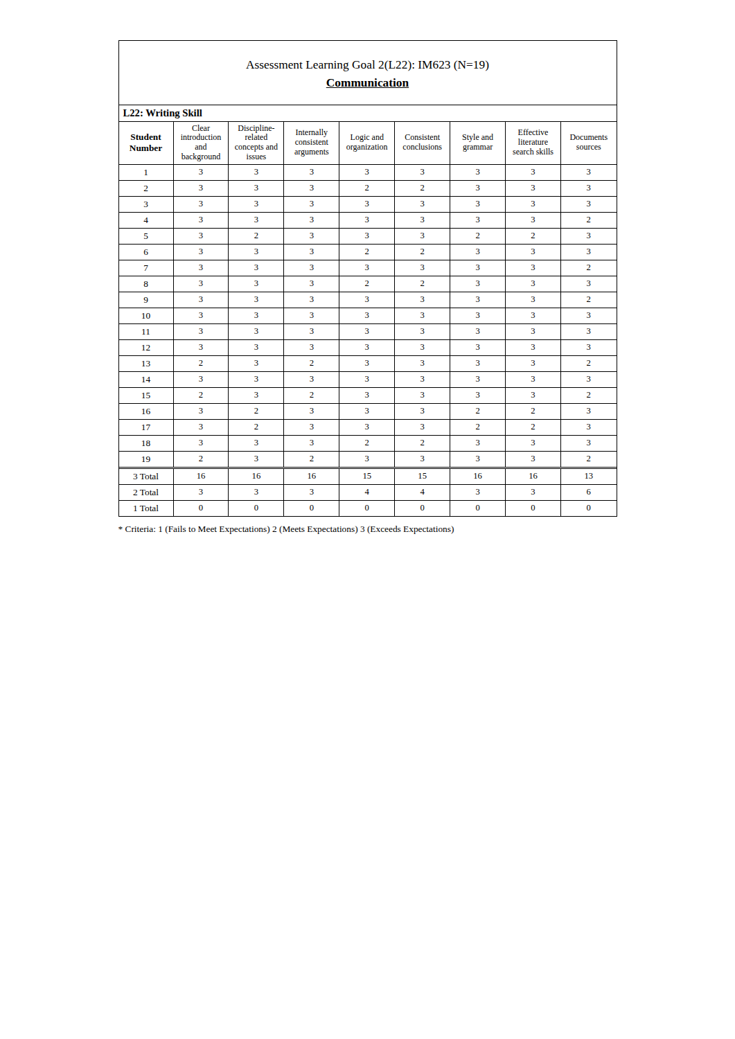Assessment Learning Goal 2(L22): IM623 (N=19)
Communication
| L22: Writing Skill |
| --- |
| Student Number | Clear introduction and background | Discipline- related concepts and issues | Internally consistent arguments | Logic and organization | Consistent conclusions | Style and grammar | Effective literature search skills | Documents sources |
| 1 | 3 | 3 | 3 | 3 | 3 | 3 | 3 | 3 |
| 2 | 3 | 3 | 3 | 2 | 2 | 3 | 3 | 3 |
| 3 | 3 | 3 | 3 | 3 | 3 | 3 | 3 | 3 |
| 4 | 3 | 3 | 3 | 3 | 3 | 3 | 3 | 2 |
| 5 | 3 | 2 | 3 | 3 | 3 | 2 | 2 | 3 |
| 6 | 3 | 3 | 3 | 2 | 2 | 3 | 3 | 3 |
| 7 | 3 | 3 | 3 | 3 | 3 | 3 | 3 | 2 |
| 8 | 3 | 3 | 3 | 2 | 2 | 3 | 3 | 3 |
| 9 | 3 | 3 | 3 | 3 | 3 | 3 | 3 | 2 |
| 10 | 3 | 3 | 3 | 3 | 3 | 3 | 3 | 3 |
| 11 | 3 | 3 | 3 | 3 | 3 | 3 | 3 | 3 |
| 12 | 3 | 3 | 3 | 3 | 3 | 3 | 3 | 3 |
| 13 | 2 | 3 | 2 | 3 | 3 | 3 | 3 | 2 |
| 14 | 3 | 3 | 3 | 3 | 3 | 3 | 3 | 3 |
| 15 | 2 | 3 | 2 | 3 | 3 | 3 | 3 | 2 |
| 16 | 3 | 2 | 3 | 3 | 3 | 2 | 2 | 3 |
| 17 | 3 | 2 | 3 | 3 | 3 | 2 | 2 | 3 |
| 18 | 3 | 3 | 3 | 2 | 2 | 3 | 3 | 3 |
| 19 | 2 | 3 | 2 | 3 | 3 | 3 | 3 | 2 |
| 3 Total | 16 | 16 | 16 | 15 | 15 | 16 | 16 | 13 |
| 2 Total | 3 | 3 | 3 | 4 | 4 | 3 | 3 | 6 |
| 1 Total | 0 | 0 | 0 | 0 | 0 | 0 | 0 | 0 |
* Criteria: 1 (Fails to Meet Expectations) 2 (Meets Expectations) 3 (Exceeds Expectations)